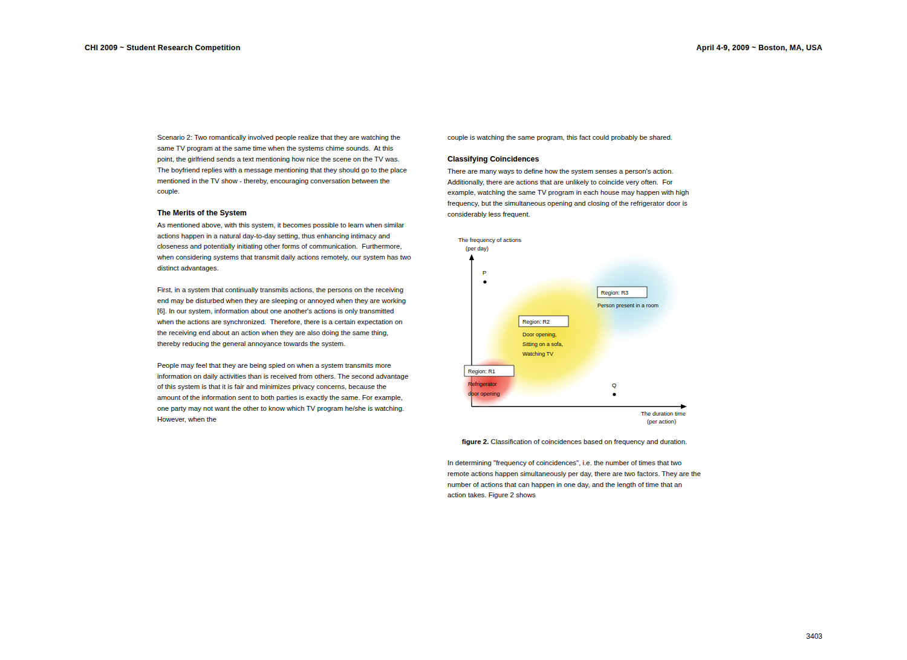CHI 2009 ~ Student Research Competition
April 4-9, 2009 ~ Boston, MA, USA
Scenario 2: Two romantically involved people realize that they are watching the same TV program at the same time when the systems chime sounds. At this point, the girlfriend sends a text mentioning how nice the scene on the TV was. The boyfriend replies with a message mentioning that they should go to the place mentioned in the TV show - thereby, encouraging conversation between the couple.
The Merits of the System
As mentioned above, with this system, it becomes possible to learn when similar actions happen in a natural day-to-day setting, thus enhancing intimacy and closeness and potentially initiating other forms of communication. Furthermore, when considering systems that transmit daily actions remotely, our system has two distinct advantages.
First, in a system that continually transmits actions, the persons on the receiving end may be disturbed when they are sleeping or annoyed when they are working [6]. In our system, information about one another's actions is only transmitted when the actions are synchronized. Therefore, there is a certain expectation on the receiving end about an action when they are also doing the same thing, thereby reducing the general annoyance towards the system.
People may feel that they are being spied on when a system transmits more information on daily activities than is received from others. The second advantage of this system is that it is fair and minimizes privacy concerns, because the amount of the information sent to both parties is exactly the same. For example, one party may not want the other to know which TV program he/she is watching. However, when the
couple is watching the same program, this fact could probably be shared.
Classifying Coincidences
There are many ways to define how the system senses a person's action. Additionally, there are actions that are unlikely to coincide very often. For example, watching the same TV program in each house may happen with high frequency, but the simultaneous opening and closing of the refrigerator door is considerably less frequent.
The frequency of actions (per day) The duration time (per action) P Q Region: R3 Person present in a room Region: R2 Door opening, Sitting on a sofa, Watching TV Region: R1 Refrigerator door opening
figure 2. Classification of coincidences based on frequency and duration.
In determining "frequency of coincidences", i.e. the number of times that two remote actions happen simultaneously per day, there are two factors. They are the number of actions that can happen in one day, and the length of time that an action takes. Figure 2 shows
3403